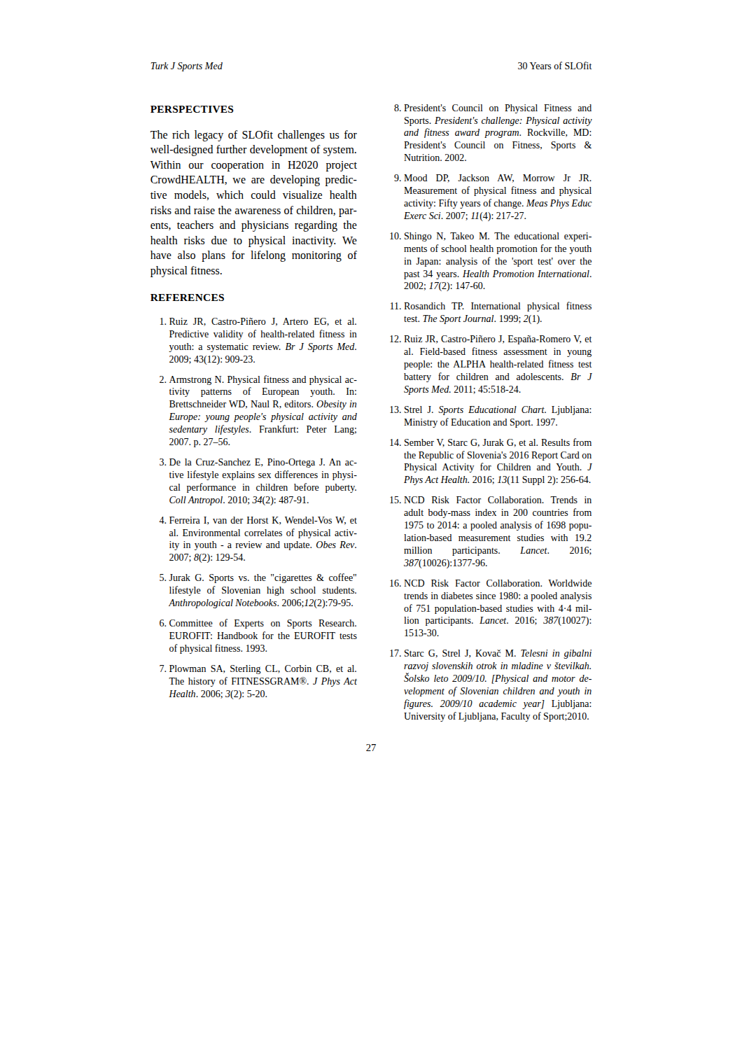Turk J Sports Med
30 Years of SLOfit
Perspectives
The rich legacy of SLOfit challenges us for well-designed further development of system. Within our cooperation in H2020 project CrowdHEALTH, we are developing predictive models, which could visualize health risks and raise the awareness of children, parents, teachers and physicians regarding the health risks due to physical inactivity. We have also plans for lifelong monitoring of physical fitness.
References
Ruiz JR, Castro-Piñero J, Artero EG, et al. Predictive validity of health-related fitness in youth: a systematic review. Br J Sports Med. 2009; 43(12): 909-23.
Armstrong N. Physical fitness and physical activity patterns of European youth. In: Brettschneider WD, Naul R, editors. Obesity in Europe: young people's physical activity and sedentary lifestyles. Frankfurt: Peter Lang; 2007. p. 27–56.
De la Cruz-Sanchez E, Pino-Ortega J. An active lifestyle explains sex differences in physical performance in children before puberty. Coll Antropol. 2010; 34(2): 487-91.
Ferreira I, van der Horst K, Wendel-Vos W, et al. Environmental correlates of physical activity in youth - a review and update. Obes Rev. 2007; 8(2): 129-54.
Jurak G. Sports vs. the "cigarettes & coffee" lifestyle of Slovenian high school students. Anthropological Notebooks. 2006;12(2):79-95.
Committee of Experts on Sports Research. EUROFIT: Handbook for the EUROFIT tests of physical fitness. 1993.
Plowman SA, Sterling CL, Corbin CB, et al. The history of FITNESSGRAM®. J Phys Act Health. 2006; 3(2): 5-20.
President's Council on Physical Fitness and Sports. President's challenge: Physical activity and fitness award program. Rockville, MD: President's Council on Fitness, Sports & Nutrition. 2002.
Mood DP, Jackson AW, Morrow Jr JR. Measurement of physical fitness and physical activity: Fifty years of change. Meas Phys Educ Exerc Sci. 2007; 11(4): 217-27.
Shingo N, Takeo M. The educational experiments of school health promotion for the youth in Japan: analysis of the 'sport test' over the past 34 years. Health Promotion International. 2002; 17(2): 147-60.
Rosandich TP. International physical fitness test. The Sport Journal. 1999; 2(1).
Ruiz JR, Castro-Piñero J, España-Romero V, et al. Field-based fitness assessment in young people: the ALPHA health-related fitness test battery for children and adolescents. Br J Sports Med. 2011; 45:518-24.
Strel J. Sports Educational Chart. Ljubljana: Ministry of Education and Sport. 1997.
Sember V, Starc G, Jurak G, et al. Results from the Republic of Slovenia's 2016 Report Card on Physical Activity for Children and Youth. J Phys Act Health. 2016; 13(11 Suppl 2): 256-64.
NCD Risk Factor Collaboration. Trends in adult body-mass index in 200 countries from 1975 to 2014: a pooled analysis of 1698 population-based measurement studies with 19.2 million participants. Lancet. 2016; 387(10026):1377-96.
NCD Risk Factor Collaboration. Worldwide trends in diabetes since 1980: a pooled analysis of 751 population-based studies with 4·4 million participants. Lancet. 2016; 387(10027): 1513-30.
Starc G, Strel J, Kovač M. Telesni in gibalni razvoj slovenskih otrok in mladine v številkah. Šolsko leto 2009/10. [Physical and motor development of Slovenian children and youth in figures. 2009/10 academic year] Ljubljana: University of Ljubljana, Faculty of Sport;2010.
27